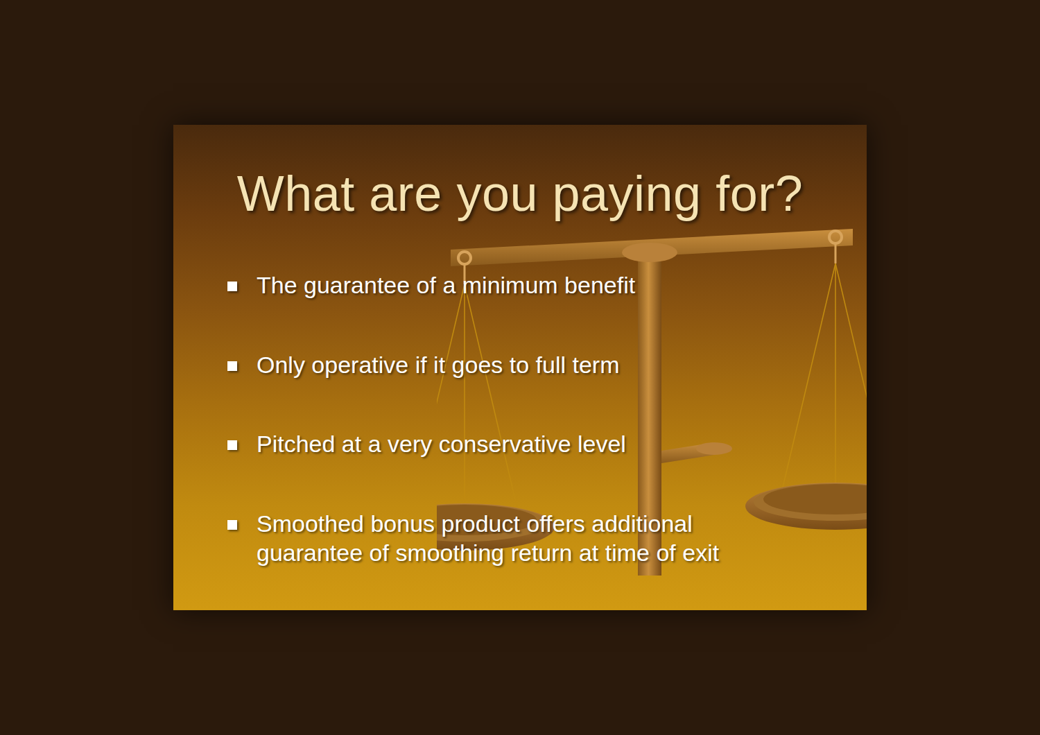What are you paying for?
The guarantee of a minimum benefit
Only operative if it goes to full term
Pitched at a very conservative level
Smoothed bonus product offers additional guarantee of smoothing return at time of exit